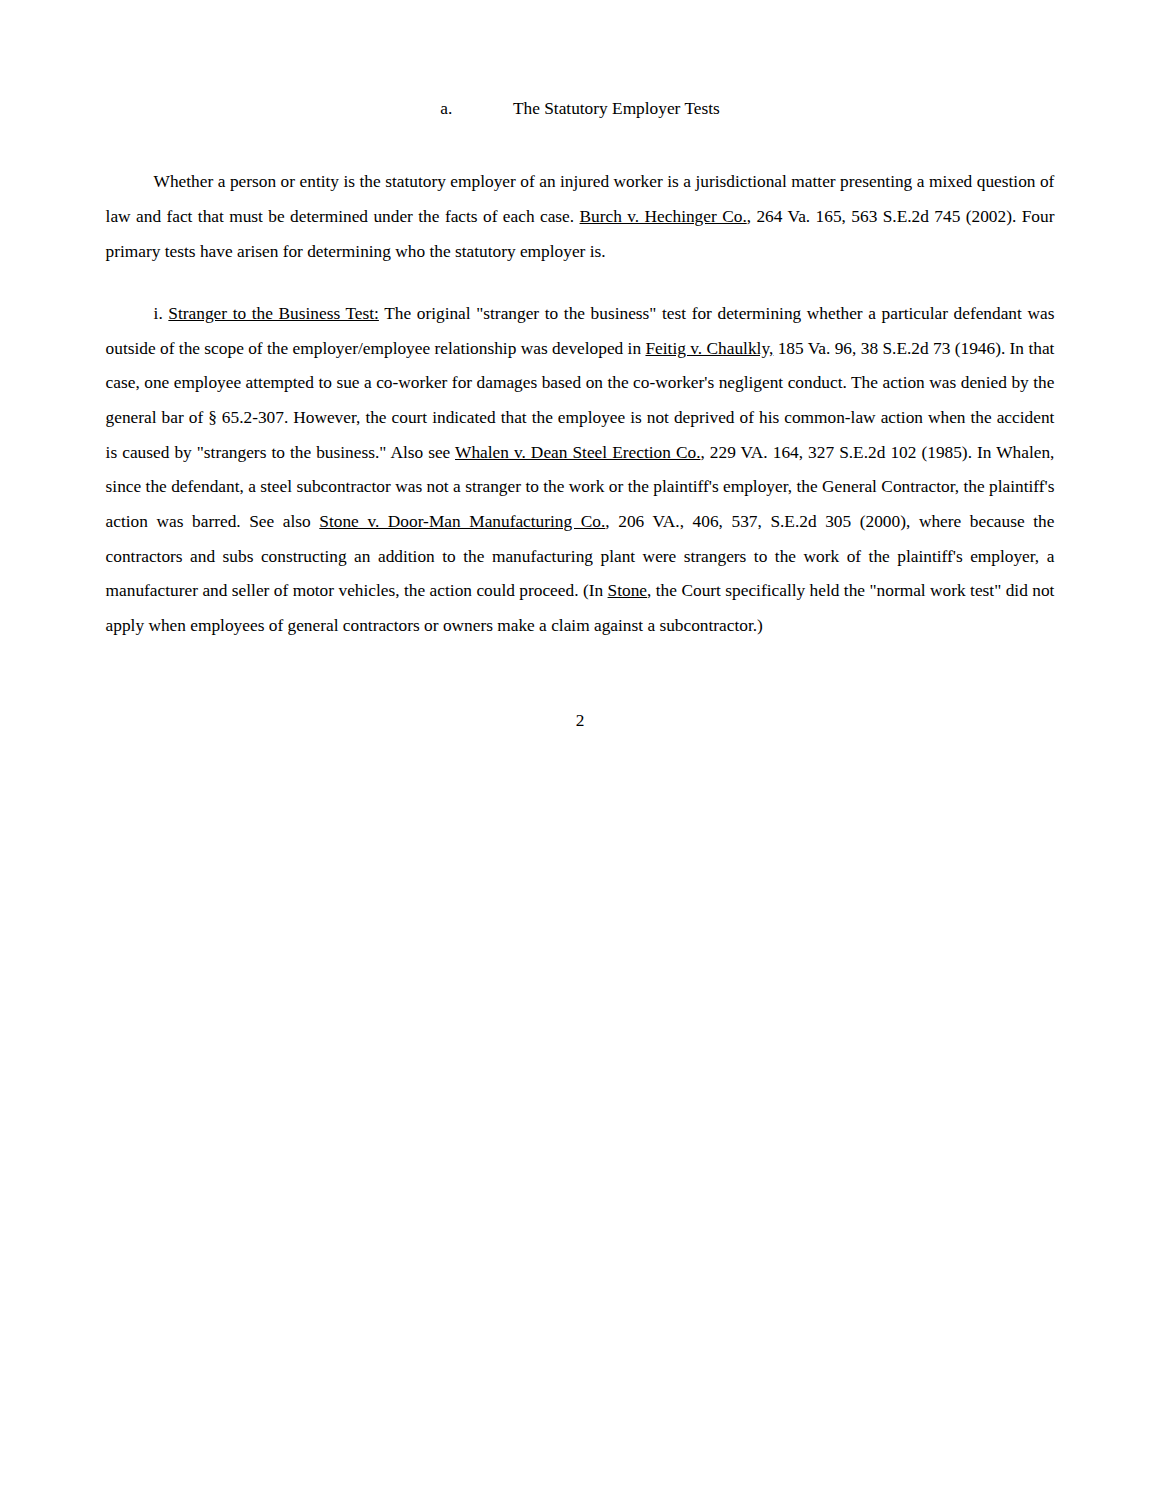a. The Statutory Employer Tests
Whether a person or entity is the statutory employer of an injured worker is a jurisdictional matter presenting a mixed question of law and fact that must be determined under the facts of each case. Burch v. Hechinger Co., 264 Va. 165, 563 S.E.2d 745 (2002). Four primary tests have arisen for determining who the statutory employer is.
i. Stranger to the Business Test: The original "stranger to the business" test for determining whether a particular defendant was outside of the scope of the employer/employee relationship was developed in Feitig v. Chaulkly, 185 Va. 96, 38 S.E.2d 73 (1946). In that case, one employee attempted to sue a co-worker for damages based on the co-worker's negligent conduct. The action was denied by the general bar of § 65.2-307. However, the court indicated that the employee is not deprived of his common-law action when the accident is caused by "strangers to the business." Also see Whalen v. Dean Steel Erection Co., 229 VA. 164, 327 S.E.2d 102 (1985). In Whalen, since the defendant, a steel subcontractor was not a stranger to the work or the plaintiff's employer, the General Contractor, the plaintiff's action was barred. See also Stone v. Door-Man Manufacturing Co., 206 VA., 406, 537, S.E.2d 305 (2000), where because the contractors and subs constructing an addition to the manufacturing plant were strangers to the work of the plaintiff's employer, a manufacturer and seller of motor vehicles, the action could proceed. (In Stone, the Court specifically held the "normal work test" did not apply when employees of general contractors or owners make a claim against a subcontractor.)
2